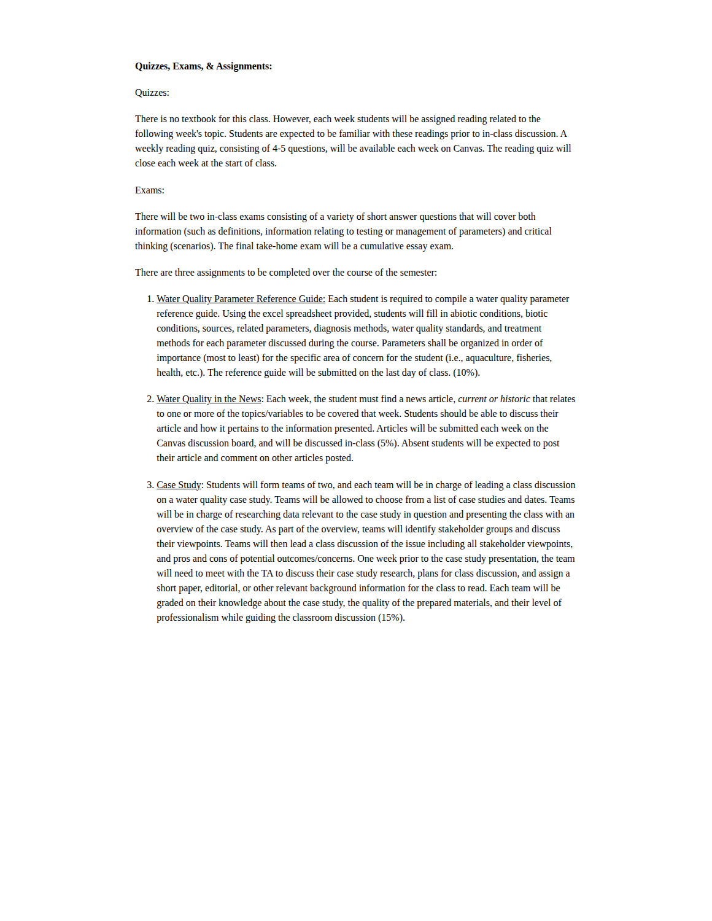Quizzes, Exams, & Assignments:
Quizzes:
There is no textbook for this class. However, each week students will be assigned reading related to the following week's topic. Students are expected to be familiar with these readings prior to in-class discussion. A weekly reading quiz, consisting of 4-5 questions, will be available each week on Canvas. The reading quiz will close each week at the start of class.
Exams:
There will be two in-class exams consisting of a variety of short answer questions that will cover both information (such as definitions, information relating to testing or management of parameters) and critical thinking (scenarios). The final take-home exam will be a cumulative essay exam.
There are three assignments to be completed over the course of the semester:
Water Quality Parameter Reference Guide: Each student is required to compile a water quality parameter reference guide. Using the excel spreadsheet provided, students will fill in abiotic conditions, biotic conditions, sources, related parameters, diagnosis methods, water quality standards, and treatment methods for each parameter discussed during the course. Parameters shall be organized in order of importance (most to least) for the specific area of concern for the student (i.e., aquaculture, fisheries, health, etc.). The reference guide will be submitted on the last day of class. (10%).
Water Quality in the News: Each week, the student must find a news article, current or historic that relates to one or more of the topics/variables to be covered that week. Students should be able to discuss their article and how it pertains to the information presented. Articles will be submitted each week on the Canvas discussion board, and will be discussed in-class (5%). Absent students will be expected to post their article and comment on other articles posted.
Case Study: Students will form teams of two, and each team will be in charge of leading a class discussion on a water quality case study. Teams will be allowed to choose from a list of case studies and dates. Teams will be in charge of researching data relevant to the case study in question and presenting the class with an overview of the case study. As part of the overview, teams will identify stakeholder groups and discuss their viewpoints. Teams will then lead a class discussion of the issue including all stakeholder viewpoints, and pros and cons of potential outcomes/concerns. One week prior to the case study presentation, the team will need to meet with the TA to discuss their case study research, plans for class discussion, and assign a short paper, editorial, or other relevant background information for the class to read. Each team will be graded on their knowledge about the case study, the quality of the prepared materials, and their level of professionalism while guiding the classroom discussion (15%).